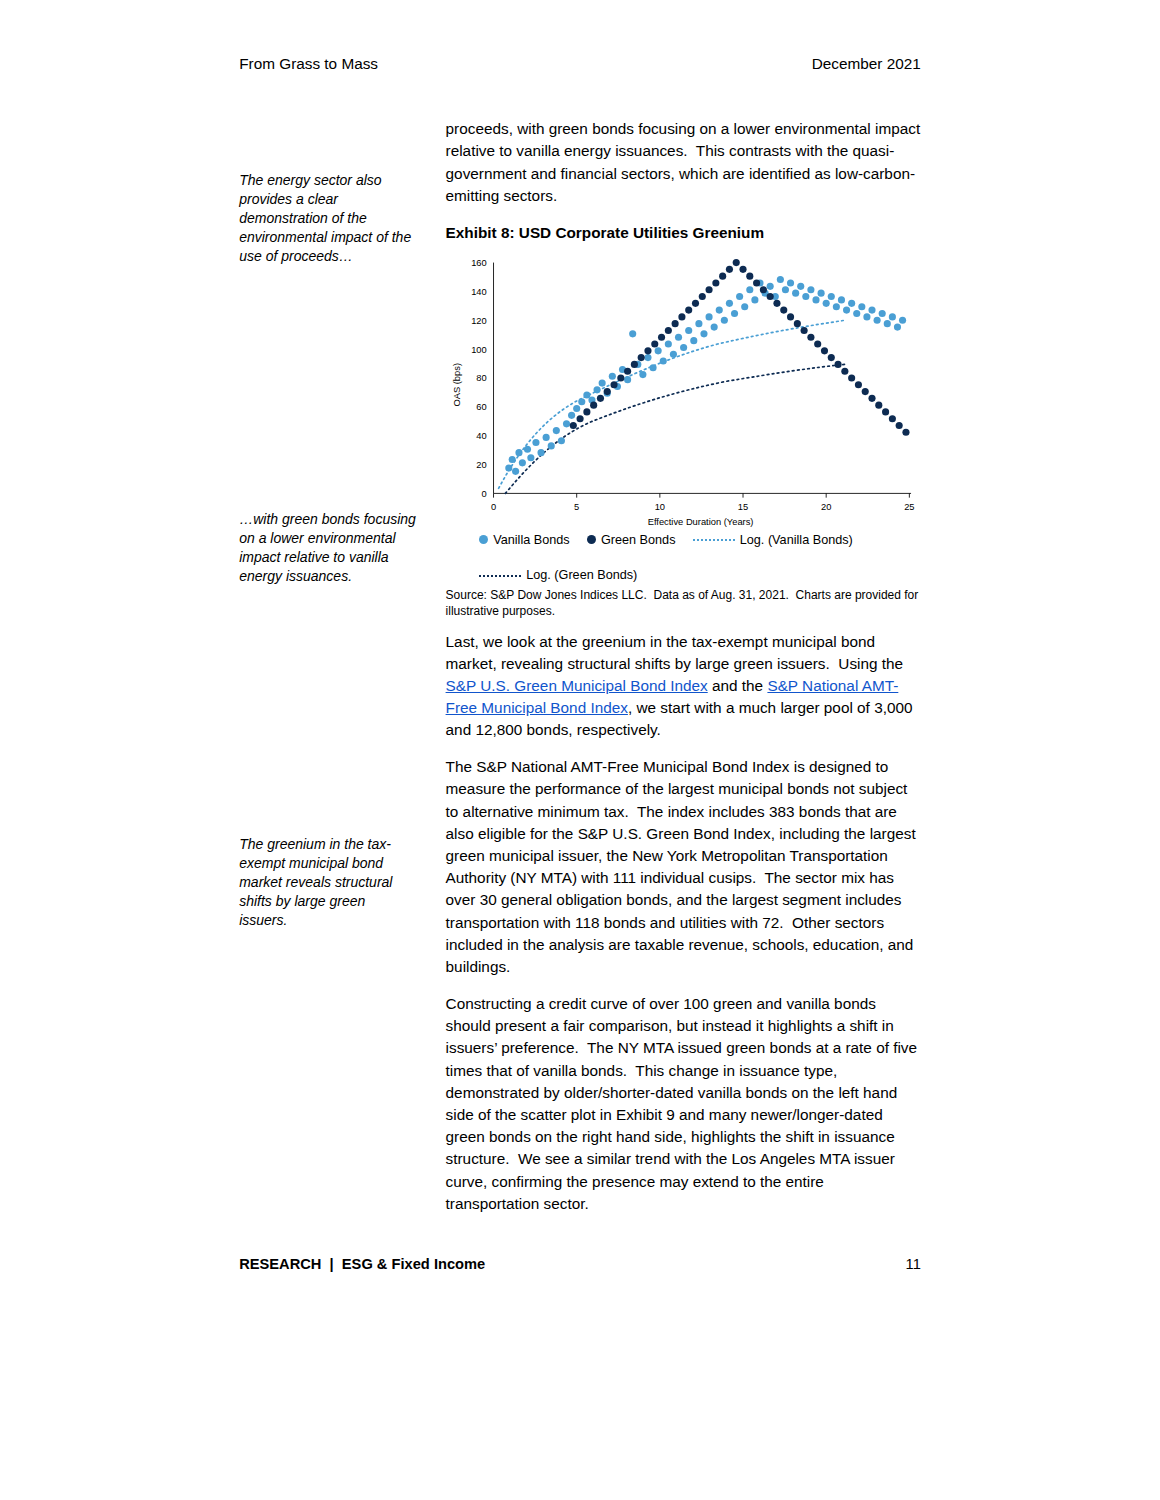From Grass to Mass
December 2021
The energy sector also provides a clear demonstration of the environmental impact of the use of proceeds…
…with green bonds focusing on a lower environmental impact relative to vanilla energy issuances.
The greenium in the tax-exempt municipal bond market reveals structural shifts by large green issuers.
proceeds, with green bonds focusing on a lower environmental impact relative to vanilla energy issuances. This contrasts with the quasi-government and financial sectors, which are identified as low-carbon-emitting sectors.
Exhibit 8: USD Corporate Utilities Greenium
160 140 120 100 80 60 40 20 0 OAS (bps) 0 5 10 15 20 25 Effective Duration (Years)
Vanilla Bonds Green Bonds Log. (Vanilla Bonds) Log. (Green Bonds)
Source: S&P Dow Jones Indices LLC. Data as of Aug. 31, 2021. Charts are provided for illustrative purposes.
Last, we look at the greenium in the tax-exempt municipal bond market, revealing structural shifts by large green issuers. Using the S&P U.S. Green Municipal Bond Index and the S&P National AMT-Free Municipal Bond Index, we start with a much larger pool of 3,000 and 12,800 bonds, respectively.
The S&P National AMT-Free Municipal Bond Index is designed to measure the performance of the largest municipal bonds not subject to alternative minimum tax. The index includes 383 bonds that are also eligible for the S&P U.S. Green Bond Index, including the largest green municipal issuer, the New York Metropolitan Transportation Authority (NY MTA) with 111 individual cusips. The sector mix has over 30 general obligation bonds, and the largest segment includes transportation with 118 bonds and utilities with 72. Other sectors included in the analysis are taxable revenue, schools, education, and buildings.
Constructing a credit curve of over 100 green and vanilla bonds should present a fair comparison, but instead it highlights a shift in issuers’ preference. The NY MTA issued green bonds at a rate of five times that of vanilla bonds. This change in issuance type, demonstrated by older/shorter-dated vanilla bonds on the left hand side of the scatter plot in Exhibit 9 and many newer/longer-dated green bonds on the right hand side, highlights the shift in issuance structure. We see a similar trend with the Los Angeles MTA issuer curve, confirming the presence may extend to the entire transportation sector.
RESEARCH | ESG & Fixed Income
11